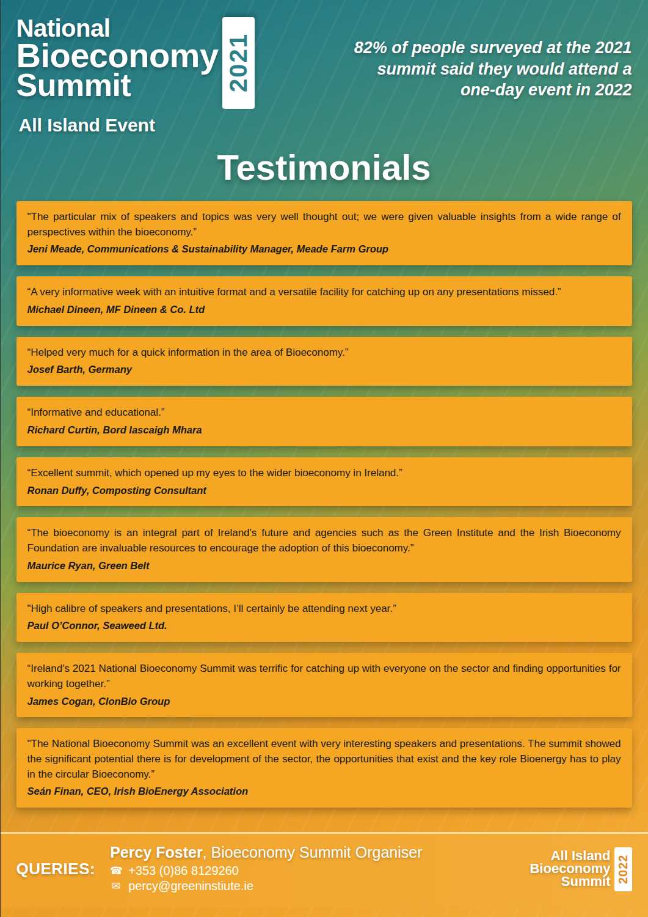National Bioeconomy Summit
2021
All Island Event
82% of people surveyed at the 2021 summit said they would attend a one-day event in 2022
Testimonials
"The particular mix of speakers and topics was very well thought out; we were given valuable insights from a wide range of perspectives within the bioeconomy.”
Jeni Meade, Communications & Sustainability Manager, Meade Farm Group
“A very informative week with an intuitive format and a versatile facility for catching up on any presentations missed.”
Michael Dineen, MF Dineen & Co. Ltd
“Helped very much for a quick information in the area of Bioeconomy.”
Josef Barth, Germany
“Informative and educational.”
Richard Curtin, Bord Iascaigh Mhara
“Excellent summit, which opened up my eyes to the wider bioeconomy in Ireland.”
Ronan Duffy, Composting Consultant
“The bioeconomy is an integral part of Ireland's future and agencies such as the Green Institute and the Irish Bioeconomy Foundation are invaluable resources to encourage the adoption of this bioeconomy.”
Maurice Ryan, Green Belt
"High calibre of speakers and presentations, I’ll certainly be attending next year.”
Paul O’Connor, Seaweed Ltd.
“Ireland's 2021 National Bioeconomy Summit was terrific for catching up with everyone on the sector and finding opportunities for working together.”
James Cogan, ClonBio Group
"The National Bioeconomy Summit was an excellent event with very interesting speakers and presentations. The summit showed the significant potential there is for development of the sector, the opportunities that exist and the key role Bioenergy has to play in the circular Bioeconomy.”
Seán Finan, CEO, Irish BioEnergy Association
QUERIES:
Percy Foster, Bioeconomy Summit Organiser
☎+353 (0)86 8129260
✉percy@greeninstiute.ie
All Island
Bioeconomy
Summit
2022